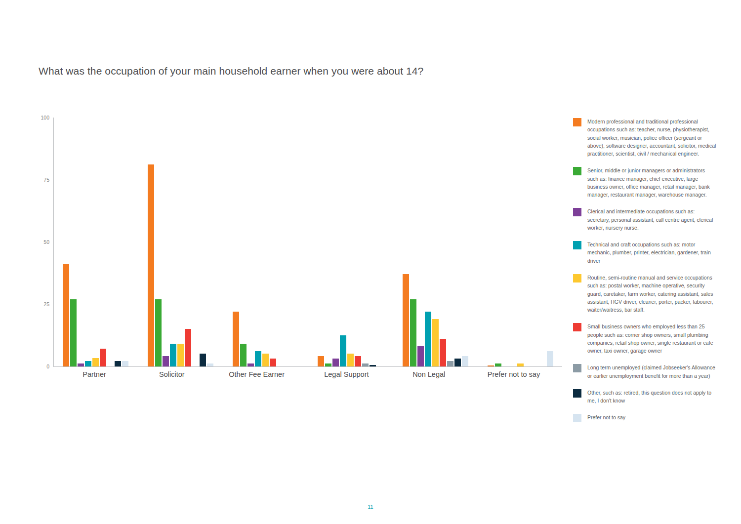What was the occupation of your main household earner when you were about 14?
100
75
50
25
0
Partner
Solicitor
Other Fee Earner
Legal Support
Non Legal
Prefer not to say
Modern professional and traditional professional occupations such as: teacher, nurse, physiotherapist, social worker, musician, police officer (sergeant or above), software designer, accountant, solicitor, medical practitioner, scientist, civil / mechanical engineer.
Senior, middle or junior managers or administrators such as: finance manager, chief executive, large business owner, office manager, retail manager, bank manager, restaurant manager, warehouse manager.
Clerical and intermediate occupations such as: secretary, personal assistant, call centre agent, clerical worker, nursery nurse.
Technical and craft occupations such as: motor mechanic, plumber, printer, electrician, gardener, train driver
Routine, semi-routine manual and service occupations such as: postal worker, machine operative, security guard, caretaker, farm worker, catering assistant, sales assistant, HGV driver, cleaner, porter, packer, labourer, waiter/waitress, bar staff.
Small business owners who employed less than 25 people such as: corner shop owners, small plumbing companies, retail shop owner, single restaurant or cafe owner, taxi owner, garage owner
Long term unemployed (claimed Jobseeker's Allowance or earlier unemployment benefit for more than a year)
Other, such as: retired, this question does not apply to me, I don't know
Prefer not to say
11